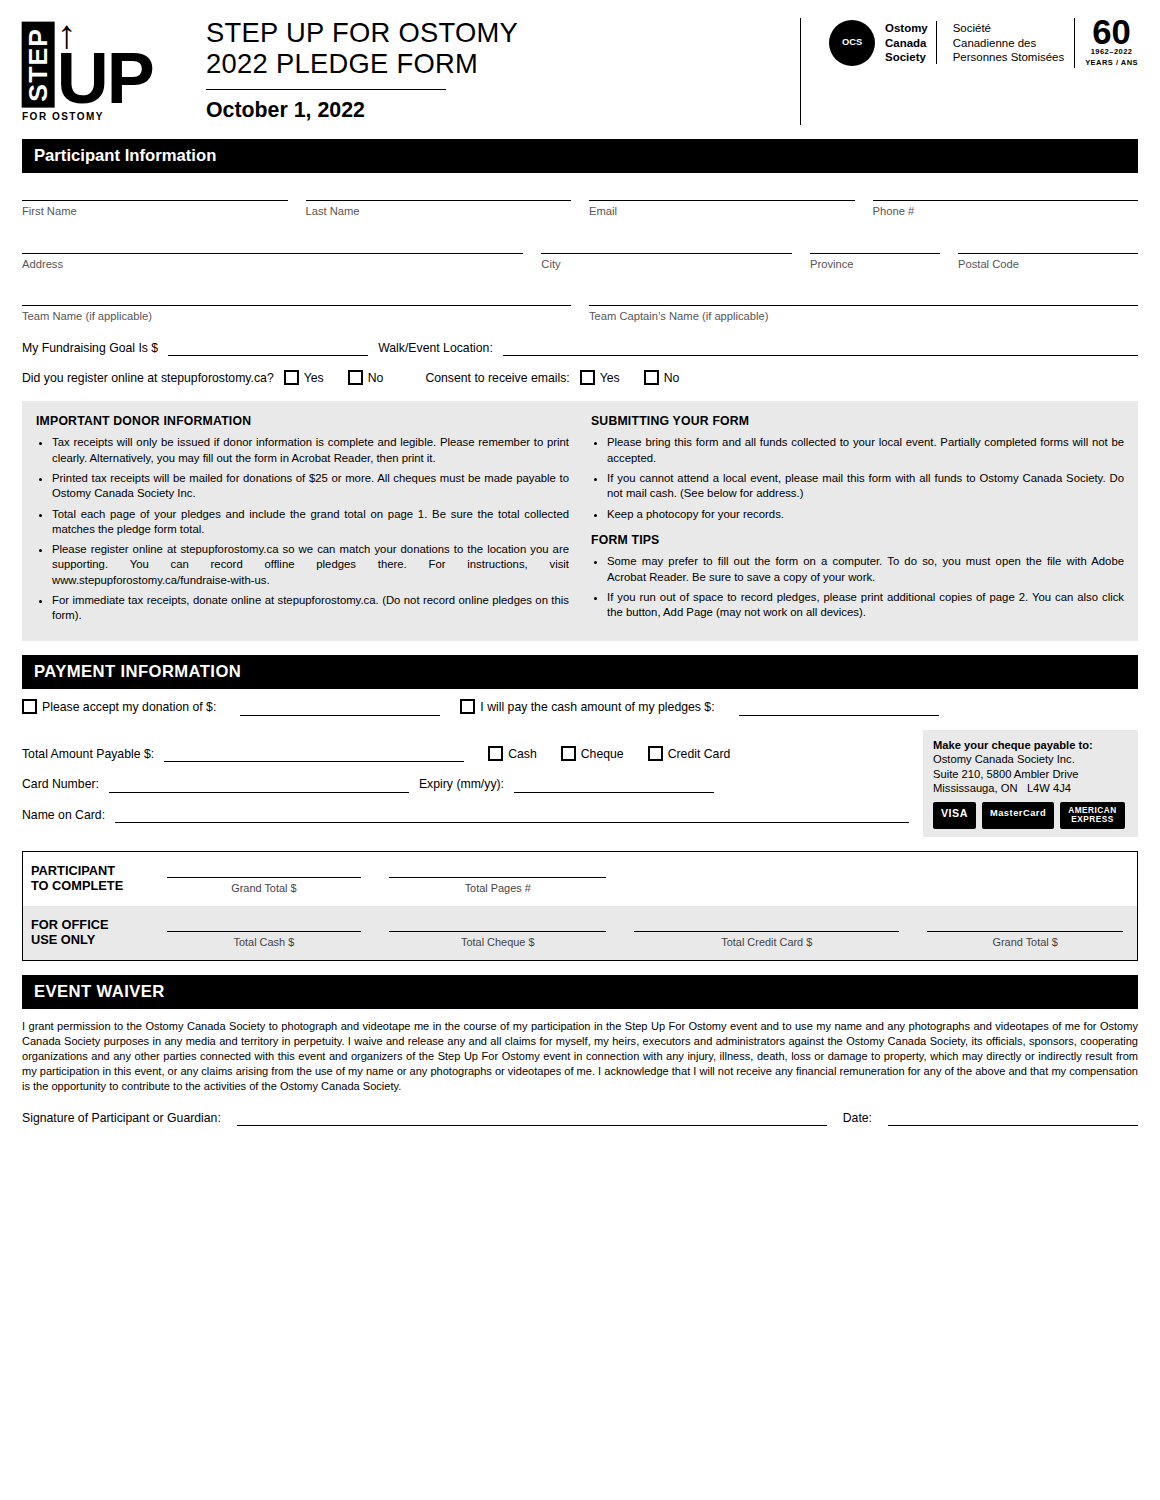STEP
↑
UP
FOR OSTOMY
STEP UP FOR OSTOMY
2022 PLEDGE FORM
October 1, 2022
OCS
Ostomy
Canada
Society
Société
Canadienne des
Personnes Stomisées
60
1962–2022
YEARS / ANS
Participant Information
First Name
Last Name
Email
Phone #
Address
City
Province
Postal Code
Team Name (if applicable)
Team Captain’s Name (if applicable)
My Fundraising Goal Is $ Walk/Event Location:
Did you register online at stepupforostomy.ca? Yes No Consent to receive emails: Yes No
IMPORTANT DONOR INFORMATION
Tax receipts will only be issued if donor information is complete and legible. Please remember to print clearly. Alternatively, you may fill out the form in Acrobat Reader, then print it.
Printed tax receipts will be mailed for donations of $25 or more. All cheques must be made payable to Ostomy Canada Society Inc.
Total each page of your pledges and include the grand total on page 1. Be sure the total collected matches the pledge form total.
Please register online at stepupforostomy.ca so we can match your donations to the location you are supporting. You can record offline pledges there. For instructions, visit www.stepupforostomy.ca/fundraise-with-us.
For immediate tax receipts, donate online at stepupforostomy.ca. (Do not record online pledges on this form).
SUBMITTING YOUR FORM
Please bring this form and all funds collected to your local event. Partially completed forms will not be accepted.
If you cannot attend a local event, please mail this form with all funds to Ostomy Canada Society. Do not mail cash. (See below for address.)
Keep a photocopy for your records.
FORM TIPS
Some may prefer to fill out the form on a computer. To do so, you must open the file with Adobe Acrobat Reader. Be sure to save a copy of your work.
If you run out of space to record pledges, please print additional copies of page 2. You can also click the button, Add Page (may not work on all devices).
Payment Information
Please accept my donation of $: I will pay the cash amount of my pledges $:
Total Amount Payable $: Cash Cheque Credit Card
Card Number: Expiry (mm/yy):
Name on Card:
Make your cheque payable to: Ostomy Canada Society Inc.
Suite 210, 5800 Ambler Drive
Mississauga, ON L4W 4J4
VISA MasterCard AMERICAN
EXPRESS
| PARTICIPANT TO COMPLETE | Grand Total $ | Total Pages # | | |
| FOR OFFICE USE ONLY | Total Cash $ | Total Cheque $ | Total Credit Card $ | Grand Total $ |
Event Waiver
I grant permission to the Ostomy Canada Society to photograph and videotape me in the course of my participation in the Step Up For Ostomy event and to use my name and any photographs and videotapes of me for Ostomy Canada Society purposes in any media and territory in perpetuity. I waive and release any and all claims for myself, my heirs, executors and administrators against the Ostomy Canada Society, its officials, sponsors, cooperating organizations and any other parties connected with this event and organizers of the Step Up For Ostomy event in connection with any injury, illness, death, loss or damage to property, which may directly or indirectly result from my participation in this event, or any claims arising from the use of my name or any photographs or videotapes of me. I acknowledge that I will not receive any financial remuneration for any of the above and that my compensation is the opportunity to contribute to the activities of the Ostomy Canada Society.
Signature of Participant or Guardian: Date: